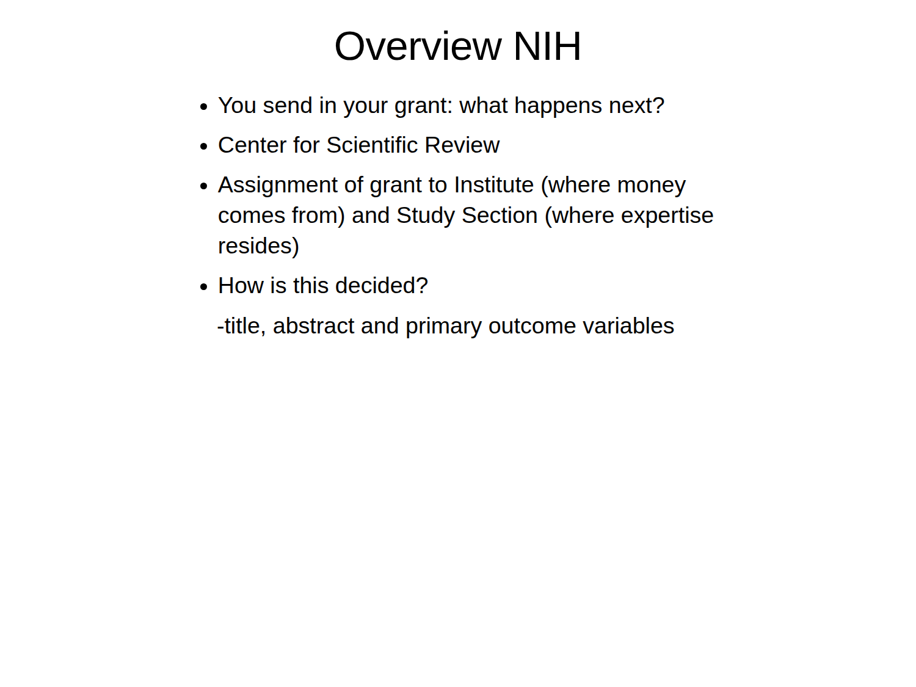Overview NIH
You send in your grant: what happens next?
Center for Scientific Review
Assignment of grant to Institute (where money comes from) and Study Section (where expertise resides)
How is this decided? -title, abstract and primary outcome variables